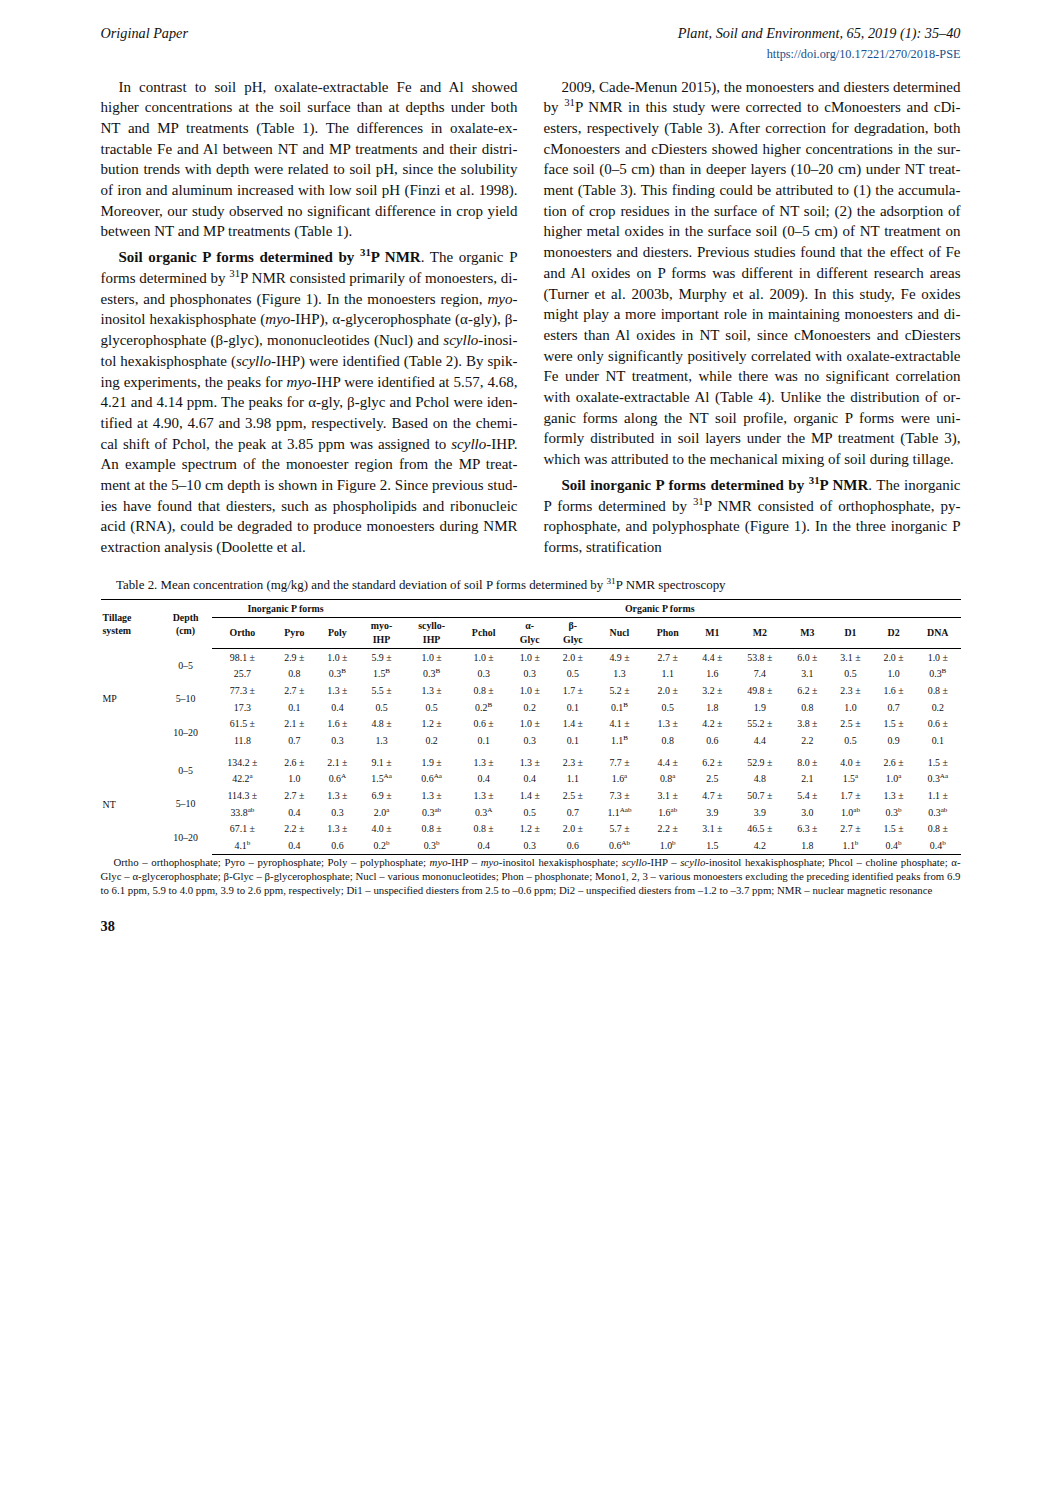Original Paper
Plant, Soil and Environment, 65, 2019 (1): 35–40
https://doi.org/10.17221/270/2018-PSE
In contrast to soil pH, oxalate-extractable Fe and Al showed higher concentrations at the soil surface than at depths under both NT and MP treatments (Table 1). The differences in oxalate-extractable Fe and Al between NT and MP treatments and their distribution trends with depth were related to soil pH, since the solubility of iron and aluminum increased with low soil pH (Finzi et al. 1998). Moreover, our study observed no significant difference in crop yield between NT and MP treatments (Table 1).
Soil organic P forms determined by 31P NMR. The organic P forms determined by 31P NMR consisted primarily of monoesters, diesters, and phosphonates (Figure 1). In the monoesters region, myo-inositol hexakisphosphate (myo-IHP), α-glycerophosphate (α-gly), β-glycerophosphate (β-glyc), mononucleotides (Nucl) and scyllo-inositol hexakisphosphate (scyllo-IHP) were identified (Table 2). By spiking experiments, the peaks for myo-IHP were identified at 5.57, 4.68, 4.21 and 4.14 ppm. The peaks for α-gly, β-glyc and Pchol were identified at 4.90, 4.67 and 3.98 ppm, respectively. Based on the chemical shift of Pchol, the peak at 3.85 ppm was assigned to scyllo-IHP. An example spectrum of the monoester region from the MP treatment at the 5–10 cm depth is shown in Figure 2. Since previous studies have found that diesters, such as phospholipids and ribonucleic acid (RNA), could be degraded to produce monoesters during NMR extraction analysis (Doolette et al.
2009, Cade-Menun 2015), the monoesters and diesters determined by 31P NMR in this study were corrected to cMonoesters and cDiesters, respectively (Table 3). After correction for degradation, both cMonoesters and cDiesters showed higher concentrations in the surface soil (0–5 cm) than in deeper layers (10–20 cm) under NT treatment (Table 3). This finding could be attributed to (1) the accumulation of crop residues in the surface of NT soil; (2) the adsorption of higher metal oxides in the surface soil (0–5 cm) of NT treatment on monoesters and diesters. Previous studies found that the effect of Fe and Al oxides on P forms was different in different research areas (Turner et al. 2003b, Murphy et al. 2009). In this study, Fe oxides might play a more important role in maintaining monoesters and diesters than Al oxides in NT soil, since cMonoesters and cDiesters were only significantly positively correlated with oxalate-extractable Fe under NT treatment, while there was no significant correlation with oxalate-extractable Al (Table 4). Unlike the distribution of organic forms along the NT soil profile, organic P forms were uniformly distributed in soil layers under the MP treatment (Table 3), which was attributed to the mechanical mixing of soil during tillage.
Soil inorganic P forms determined by 31P NMR. The inorganic P forms determined by 31P NMR consisted of orthophosphate, pyrophosphate, and polyphosphate (Figure 1). In the three inorganic P forms, stratification
Table 2. Mean concentration (mg/kg) and the standard deviation of soil P forms determined by 31P NMR spectroscopy
| Tillage system | Depth (cm) | Inorganic P forms | Organic P forms |
| --- | --- | --- | --- |
| Ortho | Pyro | Poly | myo- IHP | scyllo- IHP | Pchol | α- Glyc | β- Glyc | Nucl | Phon | M1 | M2 | M3 | D1 | D2 | DNA |
| MP | 0–5 | 98.1 ± | 2.9 ± | 1.0 ± | 5.9 ± | 1.0 ± | 1.0 ± | 1.0 ± | 2.0 ± | 4.9 ± | 2.7 ± | 4.4 ± | 53.8 ± | 6.0 ± | 3.1 ± | 2.0 ± | 1.0 ± |
| 25.7 | 0.8 | 0.3 B | 1.5 B | 0.3 B | 0.3 | 0.3 | 0.5 | 1.3 | 1.1 | 1.6 | 7.4 | 3.1 | 0.5 | 1.0 | 0.3 B |
| 5–10 | 77.3 ± | 2.7 ± | 1.3 ± | 5.5 ± | 1.3 ± | 0.8 ± | 1.0 ± | 1.7 ± | 5.2 ± | 2.0 ± | 3.2 ± | 49.8 ± | 6.2 ± | 2.3 ± | 1.6 ± | 0.8 ± |
| 17.3 | 0.1 | 0.4 | 0.5 | 0.5 | 0.2 B | 0.2 | 0.1 | 0.1 B | 0.5 | 1.8 | 1.9 | 0.8 | 1.0 | 0.7 | 0.2 |
| 10–20 | 61.5 ± | 2.1 ± | 1.6 ± | 4.8 ± | 1.2 ± | 0.6 ± | 1.0 ± | 1.4 ± | 4.1 ± | 1.3 ± | 4.2 ± | 55.2 ± | 3.8 ± | 2.5 ± | 1.5 ± | 0.6 ± |
| 11.8 | 0.7 | 0.3 | 1.3 | 0.2 | 0.1 | 0.3 | 0.1 | 1.1 B | 0.8 | 0.6 | 4.4 | 2.2 | 0.5 | 0.9 | 0.1 |
| NT | 0–5 | 134.2 ± | 2.6 ± | 2.1 ± | 9.1 ± | 1.9 ± | 1.3 ± | 1.3 ± | 2.3 ± | 7.7 ± | 4.4 ± | 6.2 ± | 52.9 ± | 8.0 ± | 4.0 ± | 2.6 ± | 1.5 ± |
| 42.2 a | 1.0 | 0.6 A | 1.5 Aa | 0.6 Aa | 0.4 | 0.4 | 1.1 | 1.6 a | 0.8 a | 2.5 | 4.8 | 2.1 | 1.5 a | 1.0 a | 0.3 Aa |
| 5–10 | 114.3 ± | 2.7 ± | 1.3 ± | 6.9 ± | 1.3 ± | 1.3 ± | 1.4 ± | 2.5 ± | 7.3 ± | 3.1 ± | 4.7 ± | 50.7 ± | 5.4 ± | 1.7 ± | 1.3 ± | 1.1 ± |
| 33.8 ab | 0.4 | 0.3 | 2.0 a | 0.3 ab | 0.3 A | 0.5 | 0.7 | 1.1 Aab | 1.6 ab | 3.9 | 3.9 | 3.0 | 1.0 ab | 0.3 b | 0.3 ab |
| 10–20 | 67.1 ± | 2.2 ± | 1.3 ± | 4.0 ± | 0.8 ± | 0.8 ± | 1.2 ± | 2.0 ± | 5.7 ± | 2.2 ± | 3.1 ± | 46.5 ± | 6.3 ± | 2.7 ± | 1.5 ± | 0.8 ± |
| 4.1 b | 0.4 | 0.6 | 0.2 b | 0.3 b | 0.4 | 0.3 | 0.6 | 0.6 Ab | 1.0 b | 1.5 | 4.2 | 1.8 | 1.1 b | 0.4 b | 0.4 b |
Ortho – orthophosphate; Pyro – pyrophosphate; Poly – polyphosphate; myo-IHP – myo-inositol hexakisphosphate; scyllo-IHP – scyllo-inositol hexakisphosphate; Phcol – choline phosphate; α-Glyc – α-glycerophosphate; β-Glyc – β-glycerophosphate; Nucl – various mononucleotides; Phon – phosphonate; Mono1, 2, 3 – various monoesters excluding the preceding identified peaks from 6.9 to 6.1 ppm, 5.9 to 4.0 ppm, 3.9 to 2.6 ppm, respectively; Di1 – unspecified diesters from 2.5 to –0.6 ppm; Di2 – unspecified diesters from –1.2 to –3.7 ppm; NMR – nuclear magnetic resonance
38